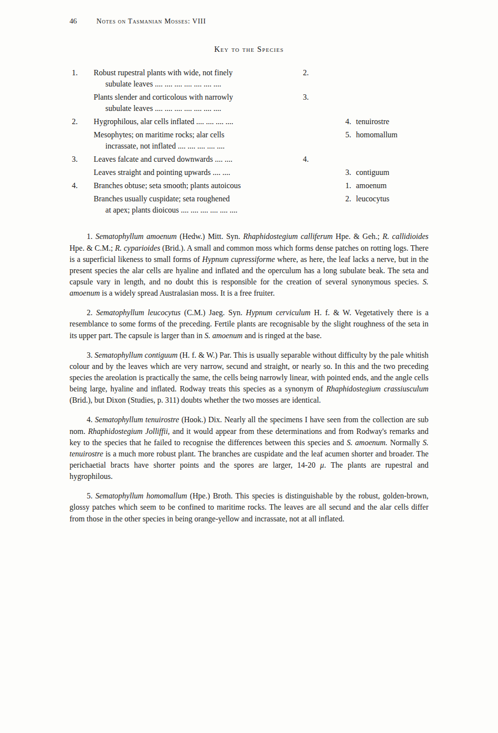46 Notes on Tasmanian Mosses: VIII
Key to the Species
| 1. | Robust rupestral plants with wide, not finely subulate leaves .... .... .... .... .... .... .... | 2. | | |
| | Plants slender and corticolous with narrowly subulate leaves .... .... .... .... .... .... .... | 3. | | |
| 2. | Hygrophilous, alar cells inflated .... .... .... .... | | 4. | tenuirostre |
| | Mesophytes; on maritime rocks; alar cells incrassate, not inflated .... .... .... .... .... | | 5. | homomallum |
| 3. | Leaves falcate and curved downwards .... .... | 4. | | |
| | Leaves straight and pointing upwards .... .... | | 3. | contiguum |
| 4. | Branches obtuse; seta smooth; plants autoicous | | 1. | amoenum |
| | Branches usually cuspidate; seta roughened at apex; plants dioicous .... .... .... .... .... .... | | 2. | leucocytus |
1. Sematophyllum amoenum (Hedw.) Mitt. Syn. Rhaphidostegium calliferum Hpe. & Geh.; R. callidioides Hpe. & C.M.; R. cyparioides (Brid.). A small and common moss which forms dense patches on rotting logs. There is a superficial likeness to small forms of Hypnum cupressiforme where, as here, the leaf lacks a nerve, but in the present species the alar cells are hyaline and inflated and the operculum has a long subulate beak. The seta and capsule vary in length, and no doubt this is responsible for the creation of several synonymous species. S. amoenum is a widely spread Australasian moss. It is a free fruiter.
2. Sematophyllum leucocytus (C.M.) Jaeg. Syn. Hypnum cerviculum H. f. & W. Vegetatively there is a resemblance to some forms of the preceding. Fertile plants are recognisable by the slight roughness of the seta in its upper part. The capsule is larger than in S. amoenum and is ringed at the base.
3. Sematophyllum contiguum (H. f. & W.) Par. This is usually separable without difficulty by the pale whitish colour and by the leaves which are very narrow, secund and straight, or nearly so. In this and the two preceding species the areolation is practically the same, the cells being narrowly linear, with pointed ends, and the angle cells being large, hyaline and inflated. Rodway treats this species as a synonym of Rhaphidostegium crassiusculum (Brid.), but Dixon (Studies, p. 311) doubts whether the two mosses are identical.
4. Sematophyllum tenuirostre (Hook.) Dix. Nearly all the specimens I have seen from the collection are sub nom. Rhaphidostegium Jolliffii, and it would appear from these determinations and from Rodway's remarks and key to the species that he failed to recognise the differences between this species and S. amoenum. Normally S. tenuirostre is a much more robust plant. The branches are cuspidate and the leaf acumen shorter and broader. The perichaetial bracts have shorter points and the spores are larger, 14-20 μ. The plants are rupestral and hygrophilous.
5. Sematophyllum homomallum (Hpe.) Broth. This species is distinguishable by the robust, golden-brown, glossy patches which seem to be confined to maritime rocks. The leaves are all secund and the alar cells differ from those in the other species in being orange-yellow and incrassate, not at all inflated.